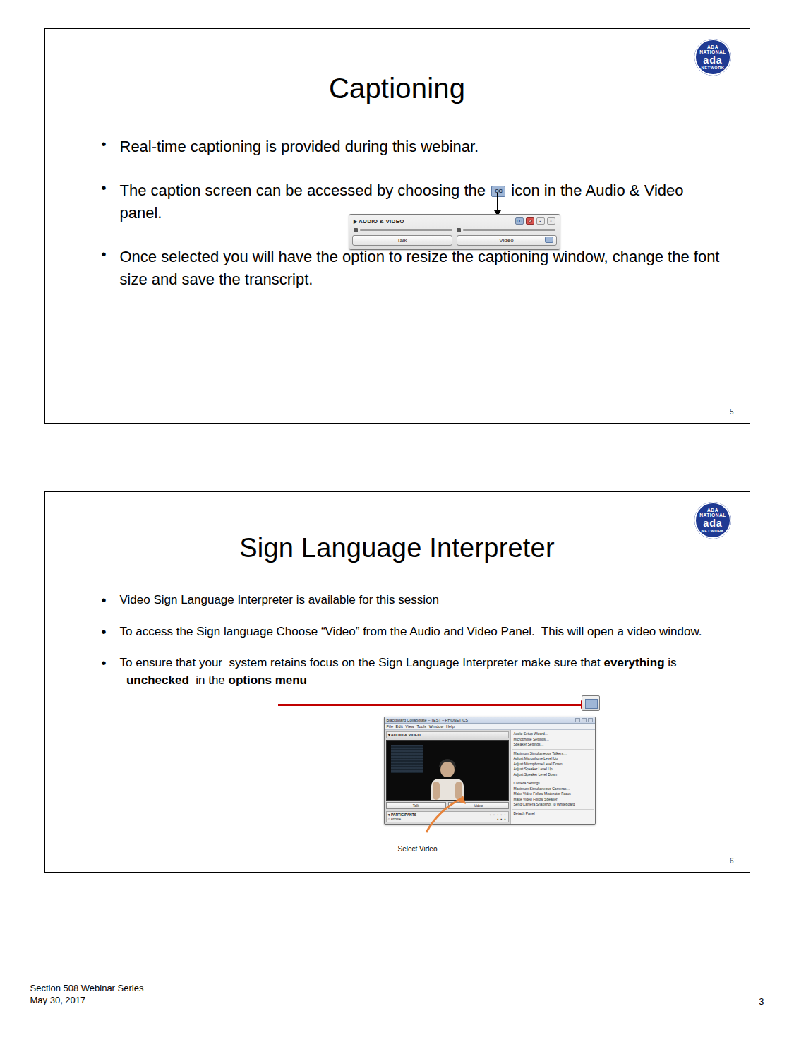ADA NATIONAL ada NETWORK
Captioning
Real-time captioning is provided during this webinar.
The caption screen can be accessed by choosing the icon in the Audio & Video panel.
Once selected you will have the option to resize the captioning window, change the font size and save the transcript.
AUDIO & VIDEO
CC
🔇
▪
○
Talk
Video
5
ADA NATIONAL ada NETWORK
Sign Language Interpreter
Video Sign Language Interpreter is available for this session
To access the Sign language Choose “Video” from the Audio and Video Panel. This will open a video window.
To ensure that your system retains focus on the Sign Language Interpreter make sure that everything is unchecked in the options menu
Blackboard Collaborate – TEST – PHONETICS
File Edit View Tools Window Help
▾ AUDIO & VIDEO
Talk
Video
▾ PARTICIPANTS▪ ▪ ▪ ▪ ▪
○ Profile▪ ▪ ▪
Audio Setup Wizard…
Microphone Settings…
Speaker Settings…
Maximum Simultaneous Talkers…
Adjust Microphone Level Up
Adjust Microphone Level Down
Adjust Speaker Level Up
Adjust Speaker Level Down
Camera Settings…
Maximum Simultaneous Cameras…
Make Video Follow Moderator Focus
Make Video Follow Speaker
Send Camera Snapshot To Whiteboard
Detach Panel
Select Video
6
Section 508 Webinar Series
May 30, 2017
3